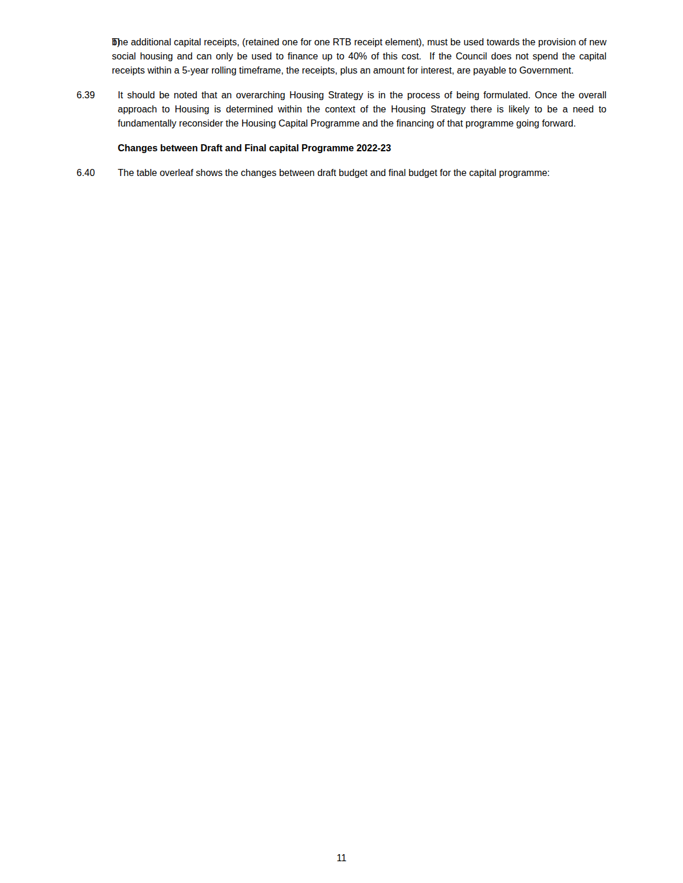b)
The additional capital receipts, (retained one for one RTB receipt element), must be used towards the provision of new social housing and can only be used to finance up to 40% of this cost. If the Council does not spend the capital receipts within a 5-year rolling timeframe, the receipts, plus an amount for interest, are payable to Government.
6.39
It should be noted that an overarching Housing Strategy is in the process of being formulated. Once the overall approach to Housing is determined within the context of the Housing Strategy there is likely to be a need to fundamentally reconsider the Housing Capital Programme and the financing of that programme going forward.
Changes between Draft and Final capital Programme 2022-23
6.40
The table overleaf shows the changes between draft budget and final budget for the capital programme:
11